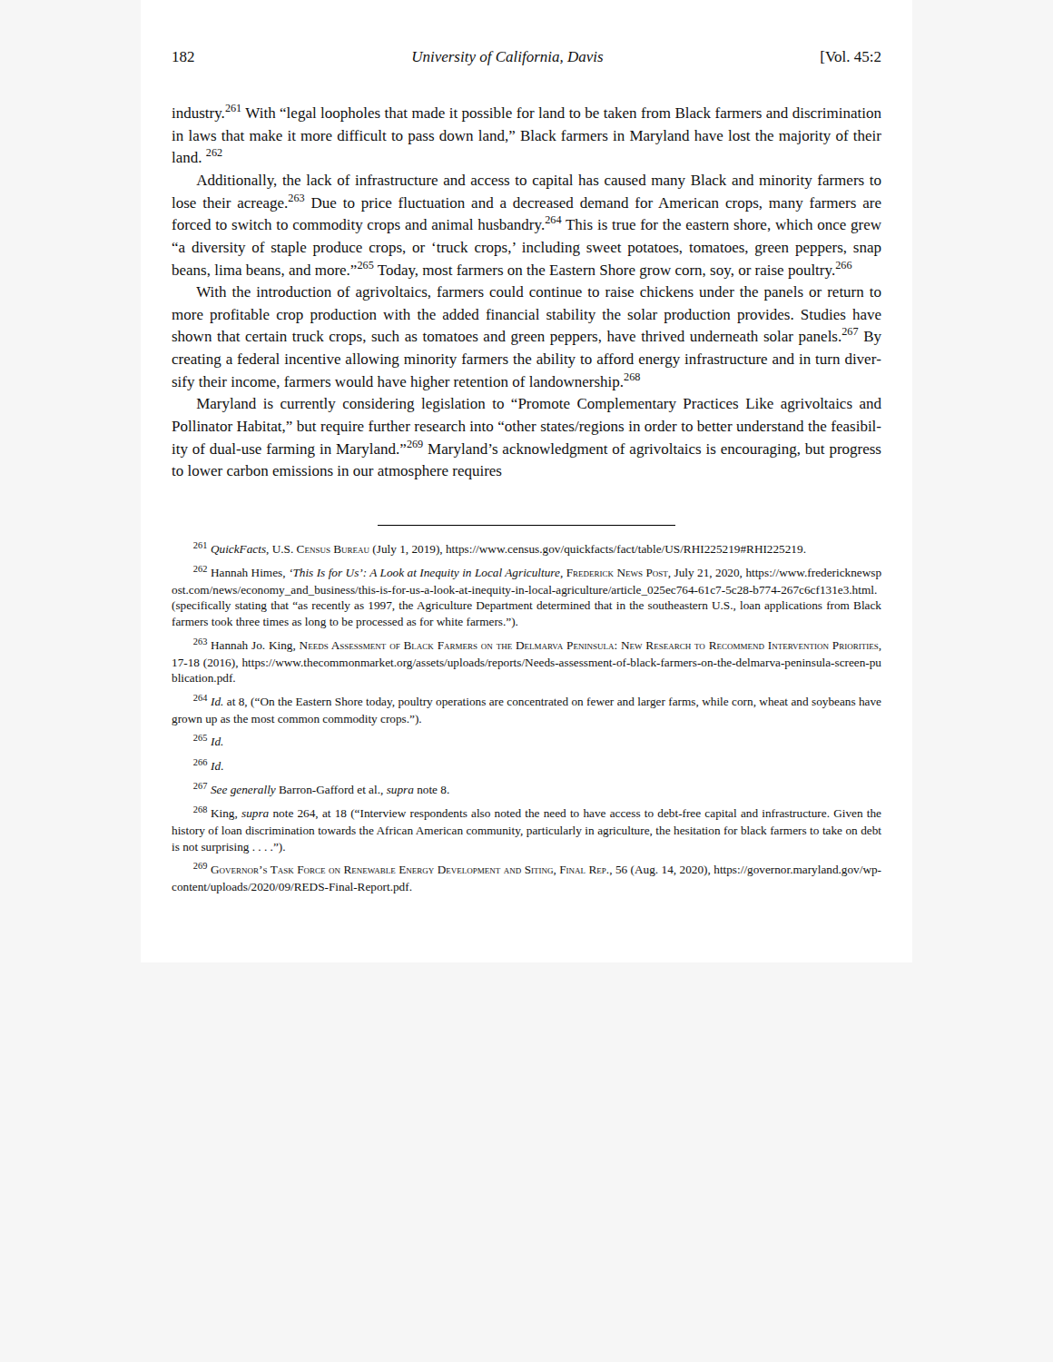182 University of California, Davis [Vol. 45:2
industry.261 With “legal loopholes that made it possible for land to be taken from Black farmers and discrimination in laws that make it more difficult to pass down land,” Black farmers in Maryland have lost the majority of their land. 262
Additionally, the lack of infrastructure and access to capital has caused many Black and minority farmers to lose their acreage.263 Due to price fluctuation and a decreased demand for American crops, many farmers are forced to switch to commodity crops and animal husbandry.264 This is true for the eastern shore, which once grew “a diversity of staple produce crops, or ‘truck crops,’ including sweet potatoes, tomatoes, green peppers, snap beans, lima beans, and more.”265 Today, most farmers on the Eastern Shore grow corn, soy, or raise poultry.266
With the introduction of agrivoltaics, farmers could continue to raise chickens under the panels or return to more profitable crop production with the added financial stability the solar production provides. Studies have shown that certain truck crops, such as tomatoes and green peppers, have thrived underneath solar panels.267 By creating a federal incentive allowing minority farmers the ability to afford energy infrastructure and in turn diversify their income, farmers would have higher retention of landownership.268
Maryland is currently considering legislation to “Promote Complementary Practices Like agrivoltaics and Pollinator Habitat,” but require further research into “other states/regions in order to better understand the feasibility of dual-use farming in Maryland.”269 Maryland’s acknowledgment of agrivoltaics is encouraging, but progress to lower carbon emissions in our atmosphere requires
QuickFacts, U.S. Census Bureau (July 1, 2019), https://www.census.gov/quickfacts/fact/table/US/RHI225219#RHI225219.
Hannah Himes, ‘This Is for Us’: A Look at Inequity in Local Agriculture, Frederick News Post, July 21, 2020, https://www.fredericknewspost.com/news/economy_and_business/this-is-for-us-a-look-at-inequity-in-local-agriculture/article_025ec764-61c7-5c28-b774-267c6cf131e3.html.
(specifically stating that “as recently as 1997, the Agriculture Department determined that in the southeastern U.S., loan applications from Black farmers took three times as long to be processed as for white farmers.”).
Hannah Jo. King, Needs Assessment of Black Farmers on the Delmarva Peninsula: New Research to Recommend Intervention Priorities, 17-18 (2016), https://www.thecommonmarket.org/assets/uploads/reports/Needs-assessment-of-black-farmers-on-the-delmarva-peninsula-screen-publication.pdf.
Id. at 8, (“On the Eastern Shore today, poultry operations are concentrated on fewer and larger farms, while corn, wheat and soybeans have grown up as the most common commodity crops.”).
Id.
Id.
See generally Barron-Gafford et al., supra note 8.
King, supra note 264, at 18 (“Interview respondents also noted the need to have access to debt-free capital and infrastructure. Given the history of loan discrimination towards the African American community, particularly in agriculture, the hesitation for black farmers to take on debt is not surprising . . . .”).
Governor’s Task Force on Renewable Energy Development and Siting, Final Rep., 56 (Aug. 14, 2020), https://governor.maryland.gov/wp-content/uploads/2020/09/REDS-Final-Report.pdf.